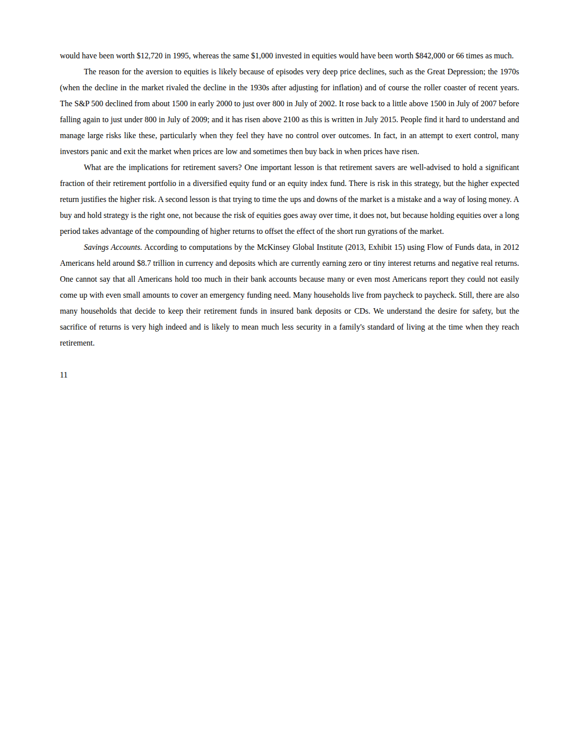would have been worth $12,720 in 1995, whereas the same $1,000 invested in equities would have been worth $842,000 or 66 times as much.
The reason for the aversion to equities is likely because of episodes very deep price declines, such as the Great Depression; the 1970s (when the decline in the market rivaled the decline in the 1930s after adjusting for inflation) and of course the roller coaster of recent years. The S&P 500 declined from about 1500 in early 2000 to just over 800 in July of 2002. It rose back to a little above 1500 in July of 2007 before falling again to just under 800 in July of 2009; and it has risen above 2100 as this is written in July 2015. People find it hard to understand and manage large risks like these, particularly when they feel they have no control over outcomes. In fact, in an attempt to exert control, many investors panic and exit the market when prices are low and sometimes then buy back in when prices have risen.
What are the implications for retirement savers? One important lesson is that retirement savers are well-advised to hold a significant fraction of their retirement portfolio in a diversified equity fund or an equity index fund. There is risk in this strategy, but the higher expected return justifies the higher risk. A second lesson is that trying to time the ups and downs of the market is a mistake and a way of losing money. A buy and hold strategy is the right one, not because the risk of equities goes away over time, it does not, but because holding equities over a long period takes advantage of the compounding of higher returns to offset the effect of the short run gyrations of the market.
Savings Accounts. According to computations by the McKinsey Global Institute (2013, Exhibit 15) using Flow of Funds data, in 2012 Americans held around $8.7 trillion in currency and deposits which are currently earning zero or tiny interest returns and negative real returns. One cannot say that all Americans hold too much in their bank accounts because many or even most Americans report they could not easily come up with even small amounts to cover an emergency funding need. Many households live from paycheck to paycheck. Still, there are also many households that decide to keep their retirement funds in insured bank deposits or CDs. We understand the desire for safety, but the sacrifice of returns is very high indeed and is likely to mean much less security in a family's standard of living at the time when they reach retirement.
11